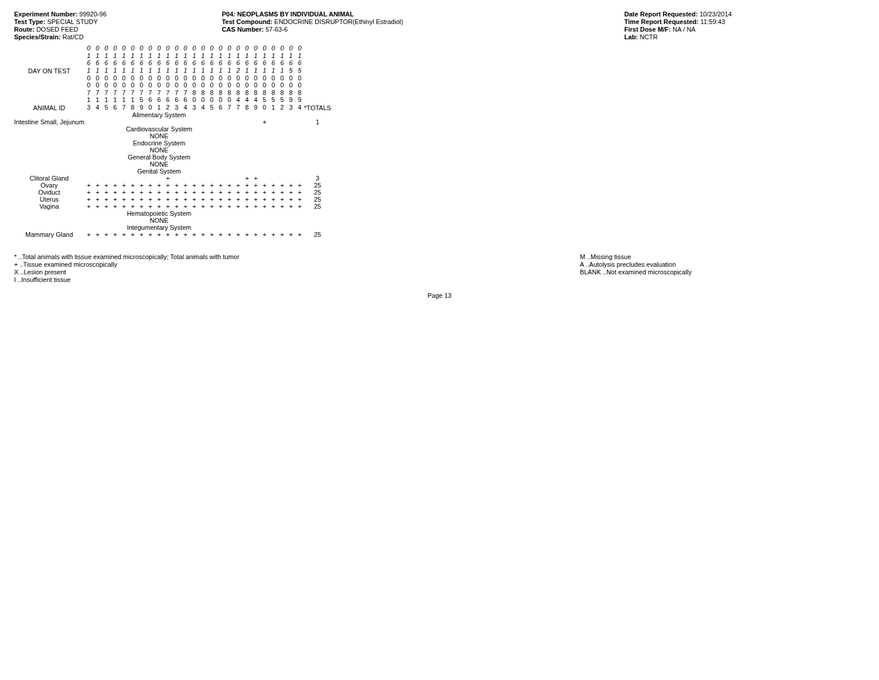| Experiment Number: 99920-96 | P04: NEOPLASMS BY INDIVIDUAL ANIMAL | Date Report Requested: 10/23/2014 |
| Test Type: SPECIAL STUDY | Test Compound: ENDOCRINE DISRUPTOR(Ethinyl Estradiol) | Time Report Requested: 11:59:43 |
| Route: DOSED FEED | CAS Number: 57-63-6 | First Dose M/F: NA / NA |
| Species/Strain: Rat/CD | | Lab: NCTR |
| DAY ON TEST | 0 1 6 1 | 0 1 6 1 | 0 1 6 1 | 0 1 6 1 | 0 1 6 1 | 0 1 6 1 | 0 1 6 1 | 0 1 6 1 | 0 1 6 1 | 0 1 6 1 | 0 1 6 1 | 0 1 6 1 | 0 1 6 1 | 0 1 6 1 | 0 1 6 1 | 0 1 6 1 | 0 1 6 1 | 0 1 6 2 | 0 1 6 1 | 0 1 6 1 | 0 1 6 1 | 0 1 6 1 | 0 1 6 1 | 0 1 6 5 | 0 1 6 5 | |
| ANIMAL ID | 0 0 7 1 3 | 0 0 7 1 4 | 0 0 7 1 5 | 0 0 7 1 6 | 0 0 7 1 7 | 0 0 7 1 8 | 0 0 7 5 9 | 0 0 7 6 0 | 0 0 7 6 1 | 0 0 7 6 2 | 0 0 7 6 3 | 0 0 7 6 4 | 0 0 8 0 3 | 0 0 8 0 4 | 0 0 8 0 5 | 0 0 8 0 6 | 0 0 8 0 7 | 0 0 8 4 7 | 0 0 8 4 8 | 0 0 8 4 9 | 0 0 8 5 0 | 0 0 8 5 1 | 0 0 8 5 2 | 0 0 8 9 3 | 0 0 8 9 4 | *TOTALS |
| Alimentary System |
| Intestine Small, Jejunum | | | | | | | | | | | | | | | | | | | | | + | | | | | 1 |
| Cardiovascular System |
| NONE |
| Endocrine System |
| NONE |
| General Body System |
| NONE |
| Genital System |
| Clitoral Gland | | | | | | | | | | + | | | | | | | | | + | + | | | | | | 3 |
| Ovary | + | + | + | + | + | + | + | + | + | + | + | + | + | + | + | + | + | + | + | + | + | + | + | + | + | 25 |
| Oviduct | + | + | + | + | + | + | + | + | + | + | + | + | + | + | + | + | + | + | + | + | + | + | + | + | + | 25 |
| Uterus | + | + | + | + | + | + | + | + | + | + | + | + | + | + | + | + | + | + | + | + | + | + | + | + | + | 25 |
| Vagina | + | + | + | + | + | + | + | + | + | + | + | + | + | + | + | + | + | + | + | + | + | + | + | + | + | 25 |
| Hematopoietic System |
| NONE |
| Integumentary System |
| Mammary Gland | + | + | + | + | + | + | + | + | + | + | + | + | + | + | + | + | + | + | + | + | + | + | + | + | + | 25 |
| * ..Total animals with tissue examined microscopically; Total animals with tumor | M ..Missing tissue |
| + ..Tissue examined microscopically | A ..Autolysis precludes evaluation |
| X ..Lesion present | BLANK ..Not examined microscopically |
| I ..Insufficient tissue | |
Page 13